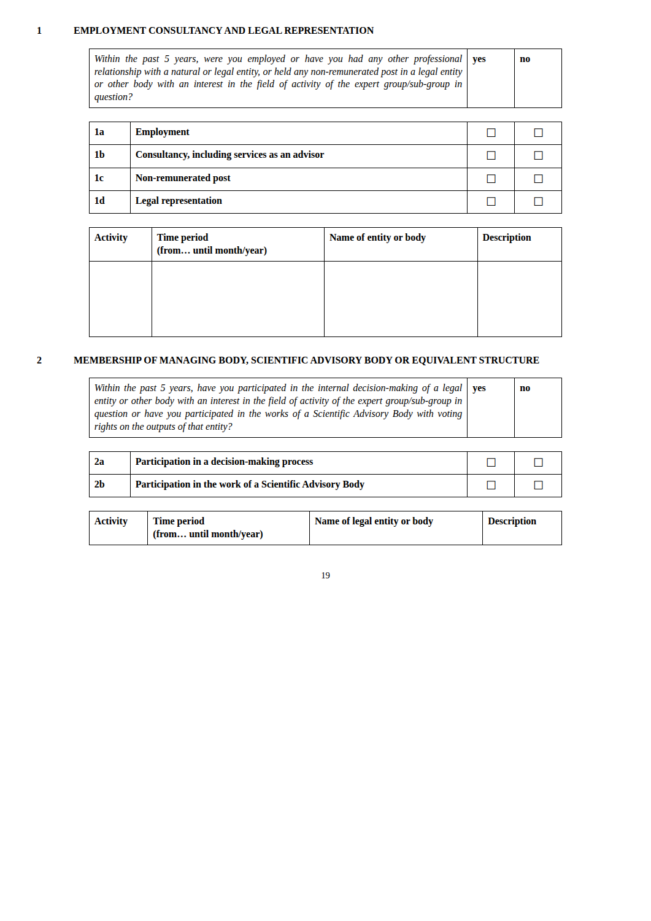1 Employment consultancy and legal representation
| Within the past 5 years, were you employed or have you had any other professional relationship with a natural or legal entity, or held any non-remunerated post in a legal entity or other body with an interest in the field of activity of the expert group/sub-group in question? | yes | no |
| 1a | Employment | ☐ | ☐ |
| 1b | Consultancy, including services as an advisor | ☐ | ☐ |
| 1c | Non-remunerated post | ☐ | ☐ |
| 1d | Legal representation | ☐ | ☐ |
| Activity | Time period (from… until month/year) | Name of entity or body | Description |
| --- | --- | --- | --- |
2 Membership of managing body, scientific advisory body or equivalent structure
| Within the past 5 years, have you participated in the internal decision-making of a legal entity or other body with an interest in the field of activity of the expert group/sub-group in question or have you participated in the works of a Scientific Advisory Body with voting rights on the outputs of that entity? | yes | no |
| 2a | Participation in a decision-making process | ☐ | ☐ |
| 2b | Participation in the work of a Scientific Advisory Body | ☐ | ☐ |
| Activity | Time period (from… until month/year) | Name of legal entity or body | Description |
| --- | --- | --- | --- |
19